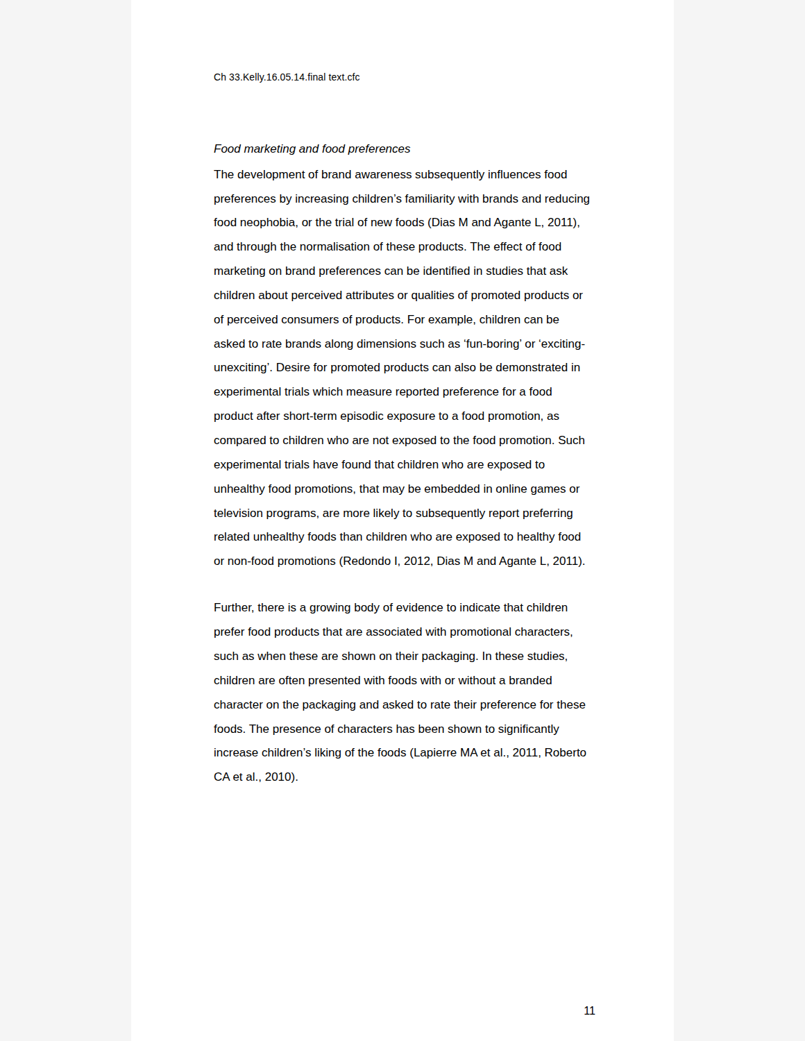Ch 33.Kelly.16.05.14.final text.cfc
Food marketing and food preferences
The development of brand awareness subsequently influences food preferences by increasing children’s familiarity with brands and reducing food neophobia, or the trial of new foods (Dias M and Agante L, 2011), and through the normalisation of these products. The effect of food marketing on brand preferences can be identified in studies that ask children about perceived attributes or qualities of promoted products or of perceived consumers of products. For example, children can be asked to rate brands along dimensions such as ‘fun-boring’ or ‘exciting-unexciting’. Desire for promoted products can also be demonstrated in experimental trials which measure reported preference for a food product after short-term episodic exposure to a food promotion, as compared to children who are not exposed to the food promotion. Such experimental trials have found that children who are exposed to unhealthy food promotions, that may be embedded in online games or television programs, are more likely to subsequently report preferring related unhealthy foods than children who are exposed to healthy food or non-food promotions (Redondo I, 2012, Dias M and Agante L, 2011).
Further, there is a growing body of evidence to indicate that children prefer food products that are associated with promotional characters, such as when these are shown on their packaging. In these studies, children are often presented with foods with or without a branded character on the packaging and asked to rate their preference for these foods. The presence of characters has been shown to significantly increase children’s liking of the foods (Lapierre MA et al., 2011, Roberto CA et al., 2010).
11